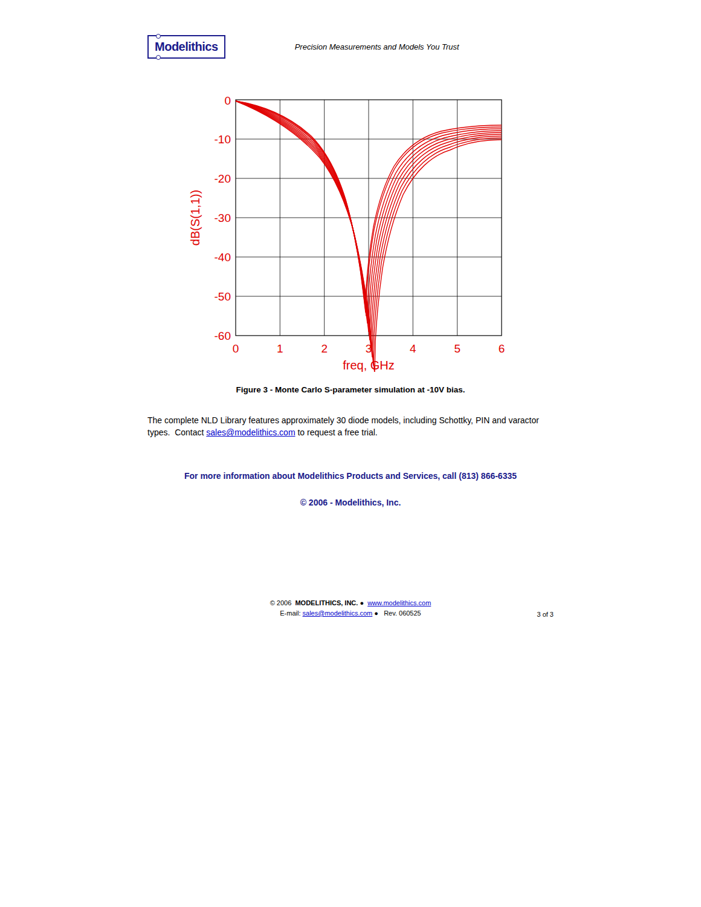Mode lithics
Precision Measurements and Models You Trust
0 -10 -20 -30 -40 -50 -60 0 1 2 3 4 5 6 freq, GHz dB(S(1,1))
Figure 3 - Monte Carlo S-parameter simulation at -10V bias.
The complete NLD Library features approximately 30 diode models, including Schottky, PIN and varactor types. Contact sales@modelithics.com to request a free trial.
For more information about Modelithics Products and Services, call (813) 866-6335
© 2006 - Modelithics, Inc.
© 2006 MODELITHICS, INC. ● www.modelithics.com
E-mail: sales@modelithics.com ● Rev. 060525
3 of 3